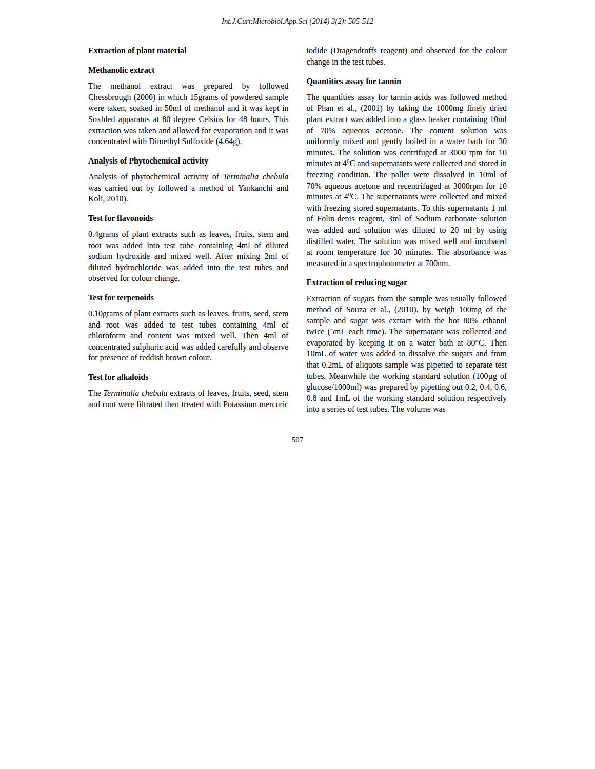Int.J.Curr.Microbiol.App.Sci (2014) 3(2): 505-512
Extraction of plant material
Methanolic extract
The methanol extract was prepared by followed Chessbrough (2000) in which 15grams of powdered sample were taken, soaked in 50ml of methanol and it was kept in Soxhled apparatus at 80 degree Celsius for 48 hours. This extraction was taken and allowed for evaporation and it was concentrated with Dimethyl Sulfoxide (4.64g).
Analysis of Phytochemical activity
Analysis of phytochemical activity of Terminalia chebula was carried out by followed a method of Yankanchi and Koli, 2010).
Test for flavonoids
0.4grams of plant extracts such as leaves, fruits, stem and root was added into test tube containing 4ml of diluted sodium hydroxide and mixed well. After mixing 2ml of diluted hydrochloride was added into the test tubes and observed for colour change.
Test for terpenoids
0.10grams of plant extracts such as leaves, fruits, seed, stem and root was added to test tubes containing 4ml of chloroform and content was mixed well. Then 4ml of concentrated sulphuric acid was added carefully and observe for presence of reddish brown colour.
Test for alkaloids
The Terminalia chebula extracts of leaves, fruits, seed, stem and root were filtrated then treated with Potassium mercuric iodide (Dragendroffs reagent) and observed for the colour change in the test tubes.
Quantities assay for tannin
The quantities assay for tannin acids was followed method of Phan et al., (2001) by taking the 1000mg finely dried plant extract was added into a glass beaker containing 10ml of 70% aqueous acetone. The content solution was uniformly mixed and gently boiled in a water bath for 30 minutes. The solution was centrifuged at 3000 rpm for 10 minutes at 40C and supernatants were collected and stored in freezing condition. The pallet were dissolved in 10ml of 70% aqueous acetone and recentrifuged at 3000rpm for 10 minutes at 40C. The supernatants were collected and mixed with freezing stored supernatants. To this supernatants 1 ml of Folin-denis reagent, 3ml of Sodium carbonate solution was added and solution was diluted to 20 ml by using distilled water. The solution was mixed well and incubated at room temperature for 30 minutes. The absorbance was measured in a spectrophotometer at 700nm.
Extraction of reducing sugar
Extraction of sugars from the sample was usually followed method of Souza et al., (2010), by weigh 100mg of the sample and sugar was extract with the hot 80% ethanol twice (5mL each time). The supernatant was collected and evaporated by keeping it on a water bath at 80°C. Then 10mL of water was added to dissolve the sugars and from that 0.2mL of aliquots sample was pipetted to separate test tubes. Meanwhile the working standard solution (100µg of glucose/1000ml) was prepared by pipetting out 0.2, 0.4, 0.6, 0.8 and 1mL of the working standard solution respectively into a series of test tubes. The volume was
507